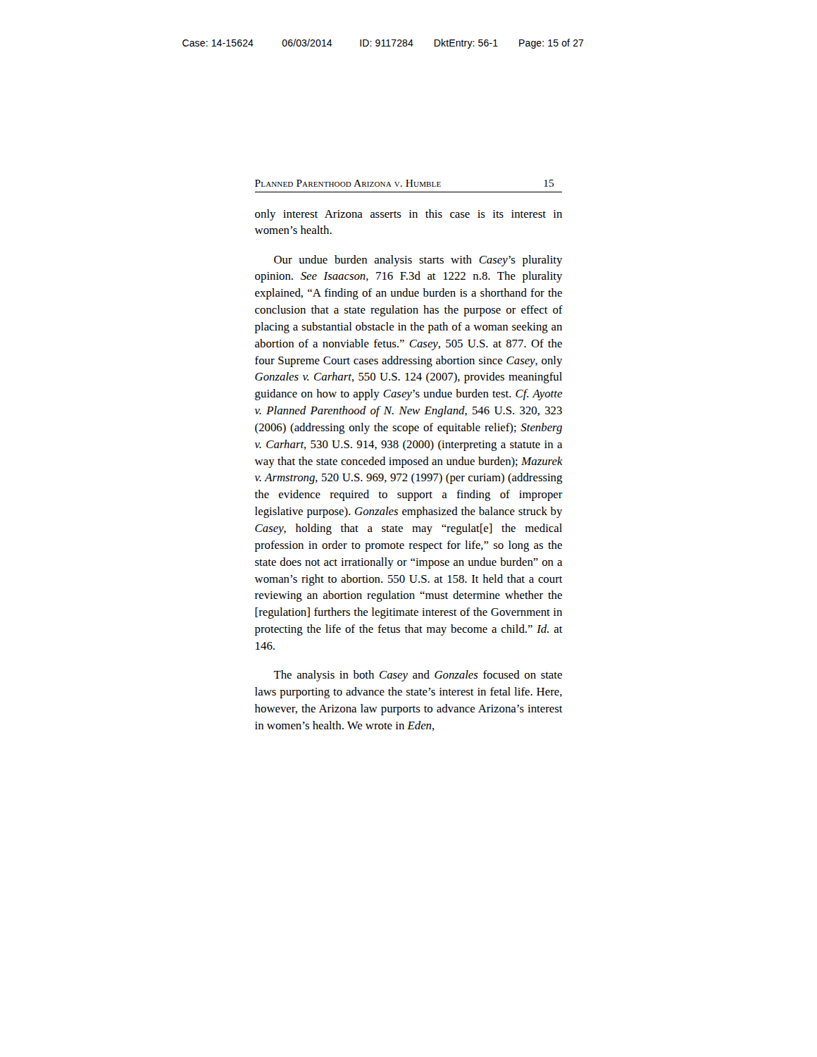Case: 14-15624 06/03/2014 ID: 9117284 DktEntry: 56-1 Page: 15 of 27
Planned Parenthood Arizona v. Humble 15
only interest Arizona asserts in this case is its interest in women’s health.
Our undue burden analysis starts with Casey’s plurality opinion. See Isaacson, 716 F.3d at 1222 n.8. The plurality explained, “A finding of an undue burden is a shorthand for the conclusion that a state regulation has the purpose or effect of placing a substantial obstacle in the path of a woman seeking an abortion of a nonviable fetus.” Casey, 505 U.S. at 877. Of the four Supreme Court cases addressing abortion since Casey, only Gonzales v. Carhart, 550 U.S. 124 (2007), provides meaningful guidance on how to apply Casey’s undue burden test. Cf. Ayotte v. Planned Parenthood of N. New England, 546 U.S. 320, 323 (2006) (addressing only the scope of equitable relief); Stenberg v. Carhart, 530 U.S. 914, 938 (2000) (interpreting a statute in a way that the state conceded imposed an undue burden); Mazurek v. Armstrong, 520 U.S. 969, 972 (1997) (per curiam) (addressing the evidence required to support a finding of improper legislative purpose). Gonzales emphasized the balance struck by Casey, holding that a state may “regulat[e] the medical profession in order to promote respect for life,” so long as the state does not act irrationally or “impose an undue burden” on a woman’s right to abortion. 550 U.S. at 158. It held that a court reviewing an abortion regulation “must determine whether the [regulation] furthers the legitimate interest of the Government in protecting the life of the fetus that may become a child.” Id. at 146.
The analysis in both Casey and Gonzales focused on state laws purporting to advance the state’s interest in fetal life. Here, however, the Arizona law purports to advance Arizona’s interest in women’s health. We wrote in Eden,